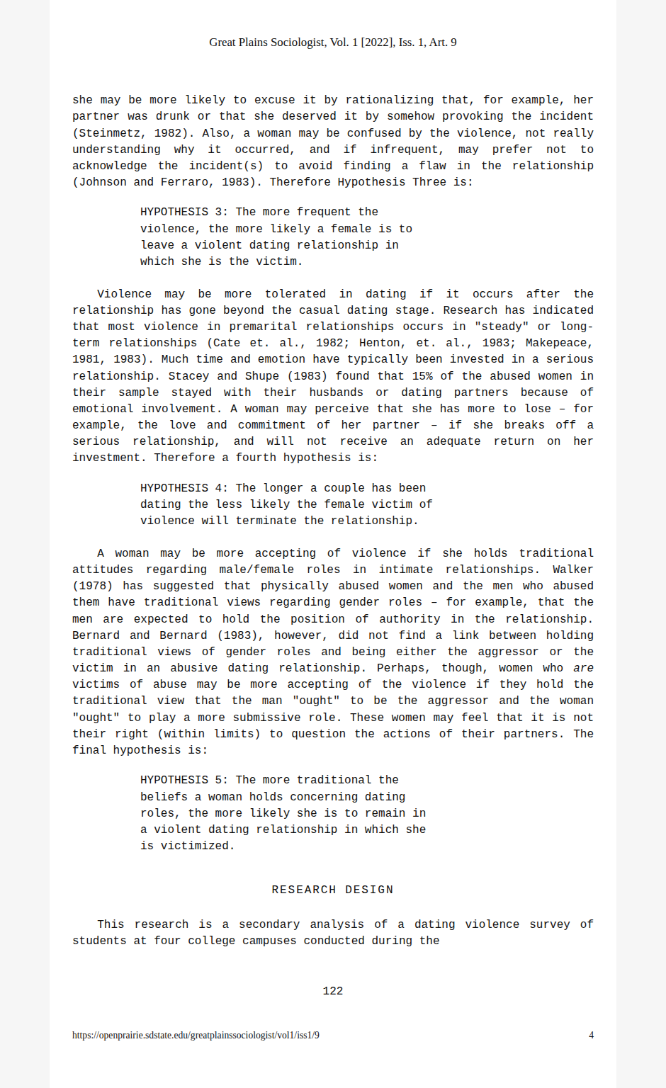Great Plains Sociologist, Vol. 1 [2022], Iss. 1, Art. 9
she may be more likely to excuse it by rationalizing that, for example, her partner was drunk or that she deserved it by somehow provoking the incident (Steinmetz, 1982). Also, a woman may be confused by the violence, not really understanding why it occurred, and if infrequent, may prefer not to acknowledge the incident(s) to avoid finding a flaw in the relationship (Johnson and Ferraro, 1983). Therefore Hypothesis Three is:
Hypothesis 3: The more frequent the violence, the more likely a female is to leave a violent dating relationship in which she is the victim.
Violence may be more tolerated in dating if it occurs after the relationship has gone beyond the casual dating stage. Research has indicated that most violence in premarital relationships occurs in "steady" or long-term relationships (Cate et. al., 1982; Henton, et. al., 1983; Makepeace, 1981, 1983). Much time and emotion have typically been invested in a serious relationship. Stacey and Shupe (1983) found that 15% of the abused women in their sample stayed with their husbands or dating partners because of emotional involvement. A woman may perceive that she has more to lose – for example, the love and commitment of her partner – if she breaks off a serious relationship, and will not receive an adequate return on her investment. Therefore a fourth hypothesis is:
Hypothesis 4: The longer a couple has been dating the less likely the female victim of violence will terminate the relationship.
A woman may be more accepting of violence if she holds traditional attitudes regarding male/female roles in intimate relationships. Walker (1978) has suggested that physically abused women and the men who abused them have traditional views regarding gender roles – for example, that the men are expected to hold the position of authority in the relationship. Bernard and Bernard (1983), however, did not find a link between holding traditional views of gender roles and being either the aggressor or the victim in an abusive dating relationship. Perhaps, though, women who are victims of abuse may be more accepting of the violence if they hold the traditional view that the man "ought" to be the aggressor and the woman "ought" to play a more submissive role. These women may feel that it is not their right (within limits) to question the actions of their partners. The final hypothesis is:
Hypothesis 5: The more traditional the beliefs a woman holds concerning dating roles, the more likely she is to remain in a violent dating relationship in which she is victimized.
Research Design
This research is a secondary analysis of a dating violence survey of students at four college campuses conducted during the
122
https://openprairie.sdstate.edu/greatplainssociologist/vol1/iss1/9 4